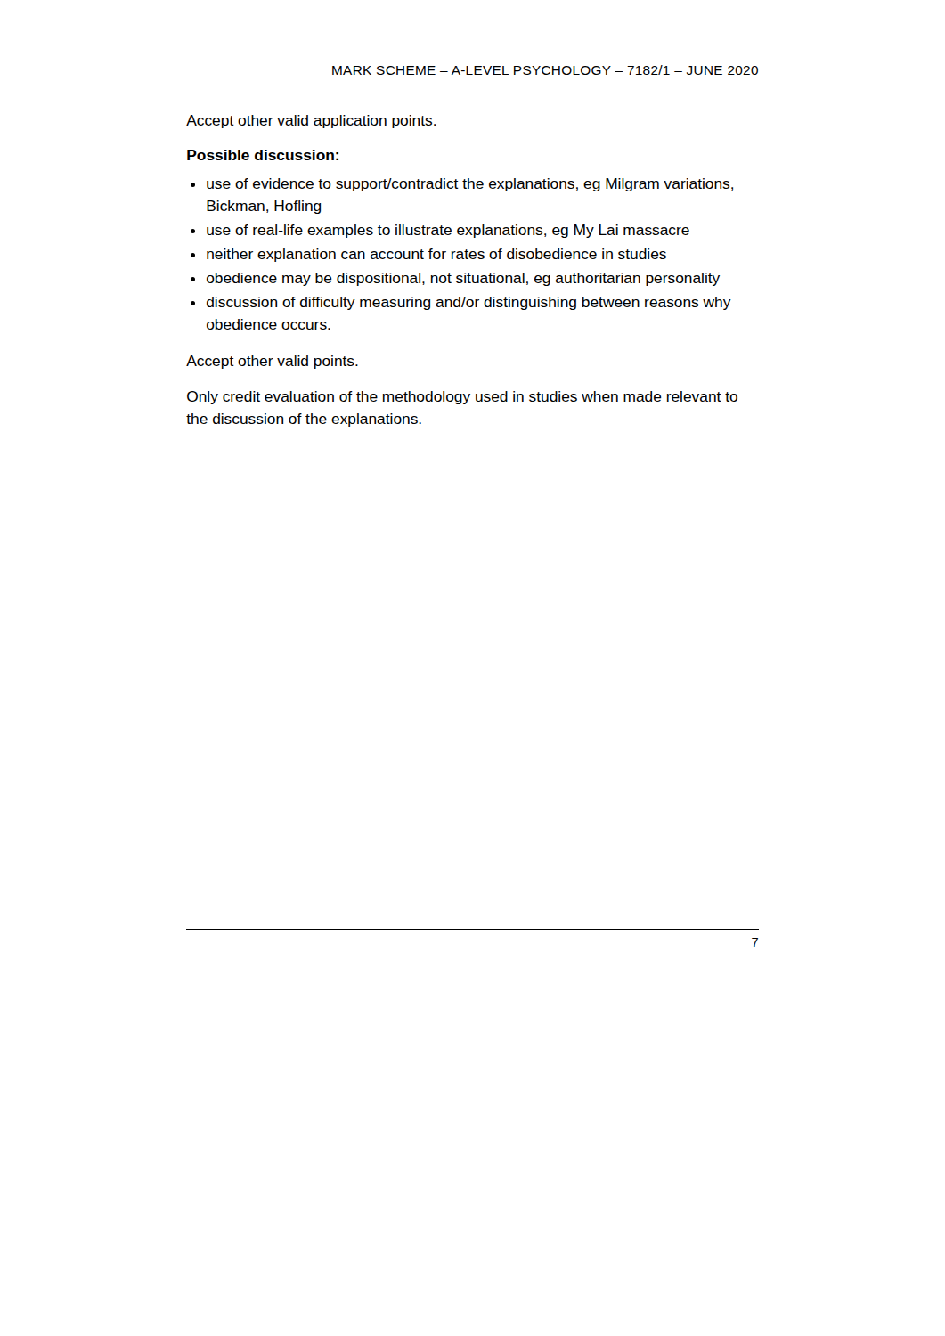MARK SCHEME – A-LEVEL PSYCHOLOGY – 7182/1 – JUNE 2020
Accept other valid application points.
Possible discussion:
use of evidence to support/contradict the explanations, eg Milgram variations, Bickman, Hofling
use of real-life examples to illustrate explanations, eg My Lai massacre
neither explanation can account for rates of disobedience in studies
obedience may be dispositional, not situational, eg authoritarian personality
discussion of difficulty measuring and/or distinguishing between reasons why obedience occurs.
Accept other valid points.
Only credit evaluation of the methodology used in studies when made relevant to the discussion of the explanations.
7